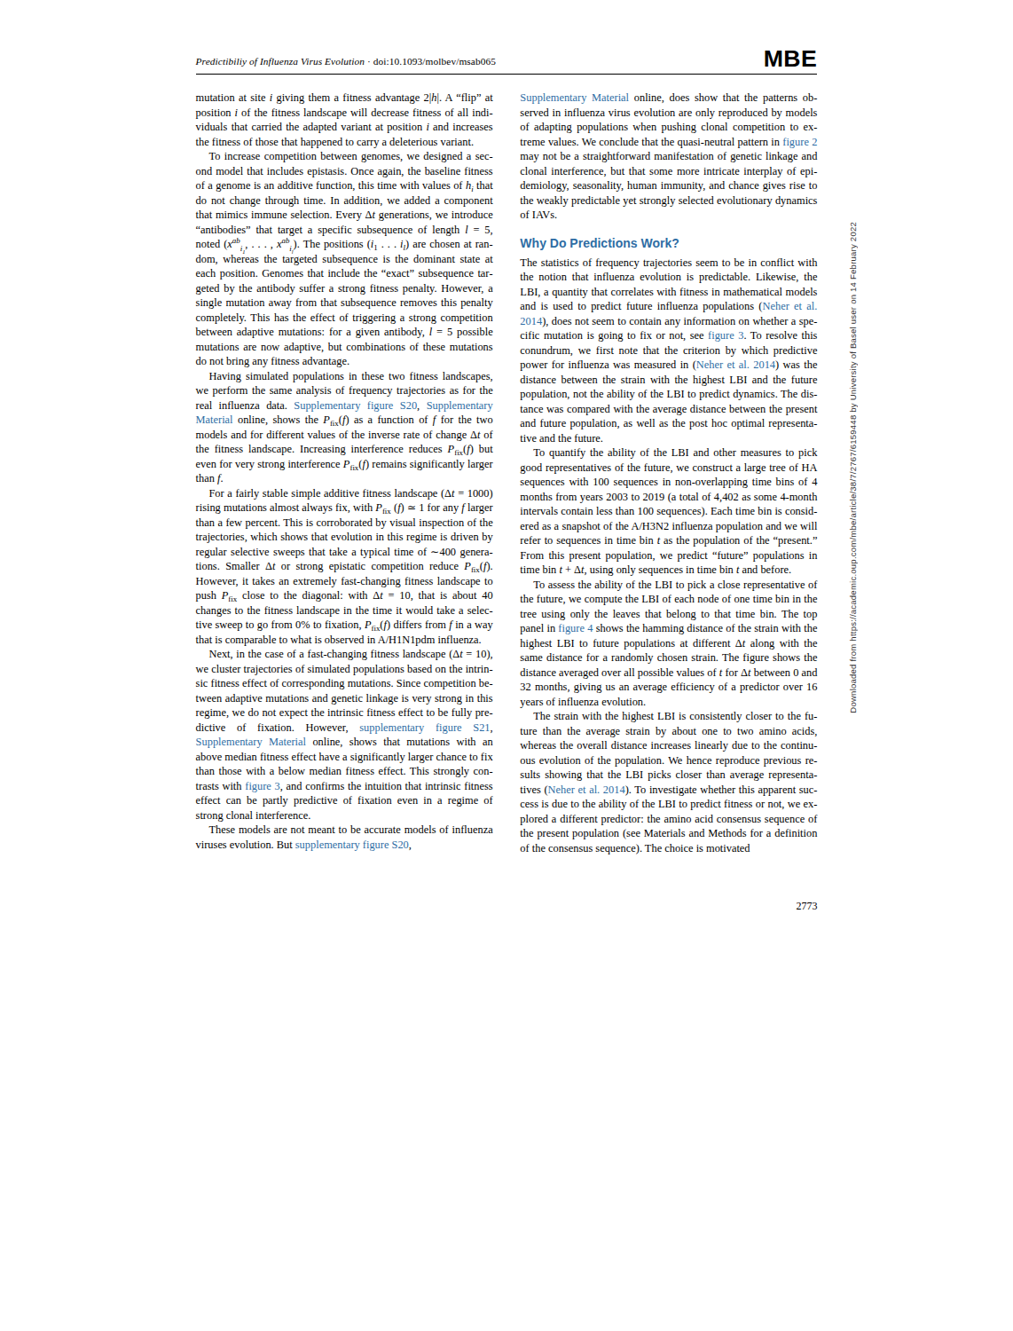Predictibiliy of Influenza Virus Evolution · doi:10.1093/molbev/msab065
MBE
mutation at site i giving them a fitness advantage 2|h|. A “flip” at position i of the fitness landscape will decrease fitness of all individuals that carried the adapted variant at position i and increases the fitness of those that happened to carry a deleterious variant.
To increase competition between genomes, we designed a second model that includes epistasis. Once again, the baseline fitness of a genome is an additive function, this time with values of hi that do not change through time. In addition, we added a component that mimics immune selection. Every Δt generations, we introduce “antibodies” that target a specific subsequence of length l = 5, noted (xabi1, . . . , xabil). The positions (i1 . . . il) are chosen at random, whereas the targeted subsequence is the dominant state at each position. Genomes that include the “exact” subsequence targeted by the antibody suffer a strong fitness penalty. However, a single mutation away from that subsequence removes this penalty completely. This has the effect of triggering a strong competition between adaptive mutations: for a given antibody, l = 5 possible mutations are now adaptive, but combinations of these mutations do not bring any fitness advantage.
Having simulated populations in these two fitness landscapes, we perform the same analysis of frequency trajectories as for the real influenza data. Supplementary figure S20, Supplementary Material online, shows the Pfix(f) as a function of f for the two models and for different values of the inverse rate of change Δt of the fitness landscape. Increasing interference reduces Pfix(f) but even for very strong interference Pfix(f) remains significantly larger than f.
For a fairly stable simple additive fitness landscape (Δt = 1000) rising mutations almost always fix, with Pfix (f) ≃ 1 for any f larger than a few percent. This is corroborated by visual inspection of the trajectories, which shows that evolution in this regime is driven by regular selective sweeps that take a typical time of ∼400 generations. Smaller Δt or strong epistatic competition reduce Pfix(f). However, it takes an extremely fast-changing fitness landscape to push Pfix close to the diagonal: with Δt = 10, that is about 40 changes to the fitness landscape in the time it would take a selective sweep to go from 0% to fixation, Pfix(f) differs from f in a way that is comparable to what is observed in A/H1N1pdm influenza.
Next, in the case of a fast-changing fitness landscape (Δt = 10), we cluster trajectories of simulated populations based on the intrinsic fitness effect of corresponding mutations. Since competition between adaptive mutations and genetic linkage is very strong in this regime, we do not expect the intrinsic fitness effect to be fully predictive of fixation. However, supplementary figure S21, Supplementary Material online, shows that mutations with an above median fitness effect have a significantly larger chance to fix than those with a below median fitness effect. This strongly contrasts with figure 3, and confirms the intuition that intrinsic fitness effect can be partly predictive of fixation even in a regime of strong clonal interference.
These models are not meant to be accurate models of influenza viruses evolution. But supplementary figure S20,
Supplementary Material online, does show that the patterns observed in influenza virus evolution are only reproduced by models of adapting populations when pushing clonal competition to extreme values. We conclude that the quasi-neutral pattern in figure 2 may not be a straightforward manifestation of genetic linkage and clonal interference, but that some more intricate interplay of epidemiology, seasonality, human immunity, and chance gives rise to the weakly predictable yet strongly selected evolutionary dynamics of IAVs.
Why Do Predictions Work?
The statistics of frequency trajectories seem to be in conflict with the notion that influenza evolution is predictable. Likewise, the LBI, a quantity that correlates with fitness in mathematical models and is used to predict future influenza populations (Neher et al. 2014), does not seem to contain any information on whether a specific mutation is going to fix or not, see figure 3. To resolve this conundrum, we first note that the criterion by which predictive power for influenza was measured in (Neher et al. 2014) was the distance between the strain with the highest LBI and the future population, not the ability of the LBI to predict dynamics. The distance was compared with the average distance between the present and future population, as well as the post hoc optimal representative and the future.
To quantify the ability of the LBI and other measures to pick good representatives of the future, we construct a large tree of HA sequences with 100 sequences in non-overlapping time bins of 4 months from years 2003 to 2019 (a total of 4,402 as some 4-month intervals contain less than 100 sequences). Each time bin is considered as a snapshot of the A/H3N2 influenza population and we will refer to sequences in time bin t as the population of the “present.” From this present population, we predict “future” populations in time bin t + Δt, using only sequences in time bin t and before.
To assess the ability of the LBI to pick a close representative of the future, we compute the LBI of each node of one time bin in the tree using only the leaves that belong to that time bin. The top panel in figure 4 shows the hamming distance of the strain with the highest LBI to future populations at different Δt along with the same distance for a randomly chosen strain. The figure shows the distance averaged over all possible values of t for Δt between 0 and 32 months, giving us an average efficiency of a predictor over 16 years of influenza evolution.
The strain with the highest LBI is consistently closer to the future than the average strain by about one to two amino acids, whereas the overall distance increases linearly due to the continuous evolution of the population. We hence reproduce previous results showing that the LBI picks closer than average representatives (Neher et al. 2014). To investigate whether this apparent success is due to the ability of the LBI to predict fitness or not, we explored a different predictor: the amino acid consensus sequence of the present population (see Materials and Methods for a definition of the consensus sequence). The choice is motivated
Downloaded from https://academic.oup.com/mbe/article/38/7/2767/6159448 by University of Basel user on 14 February 2022
2773